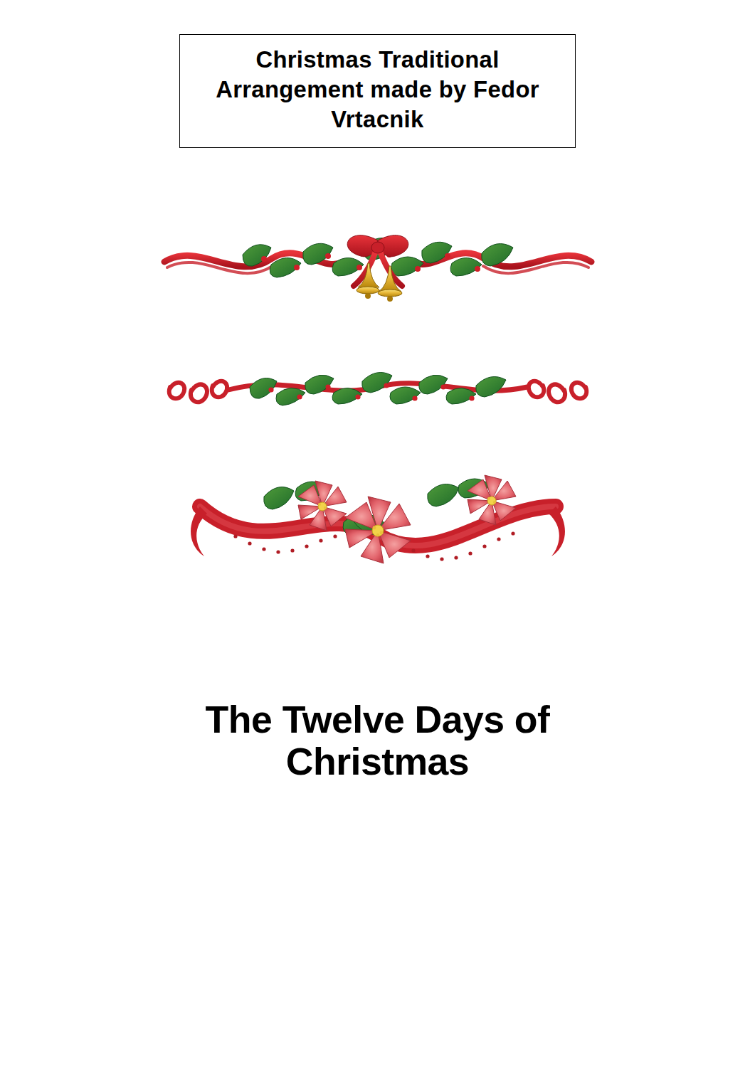Christmas Traditional
Arrangement made by Fedor Vrtacnik
The Twelve Days of Christmas